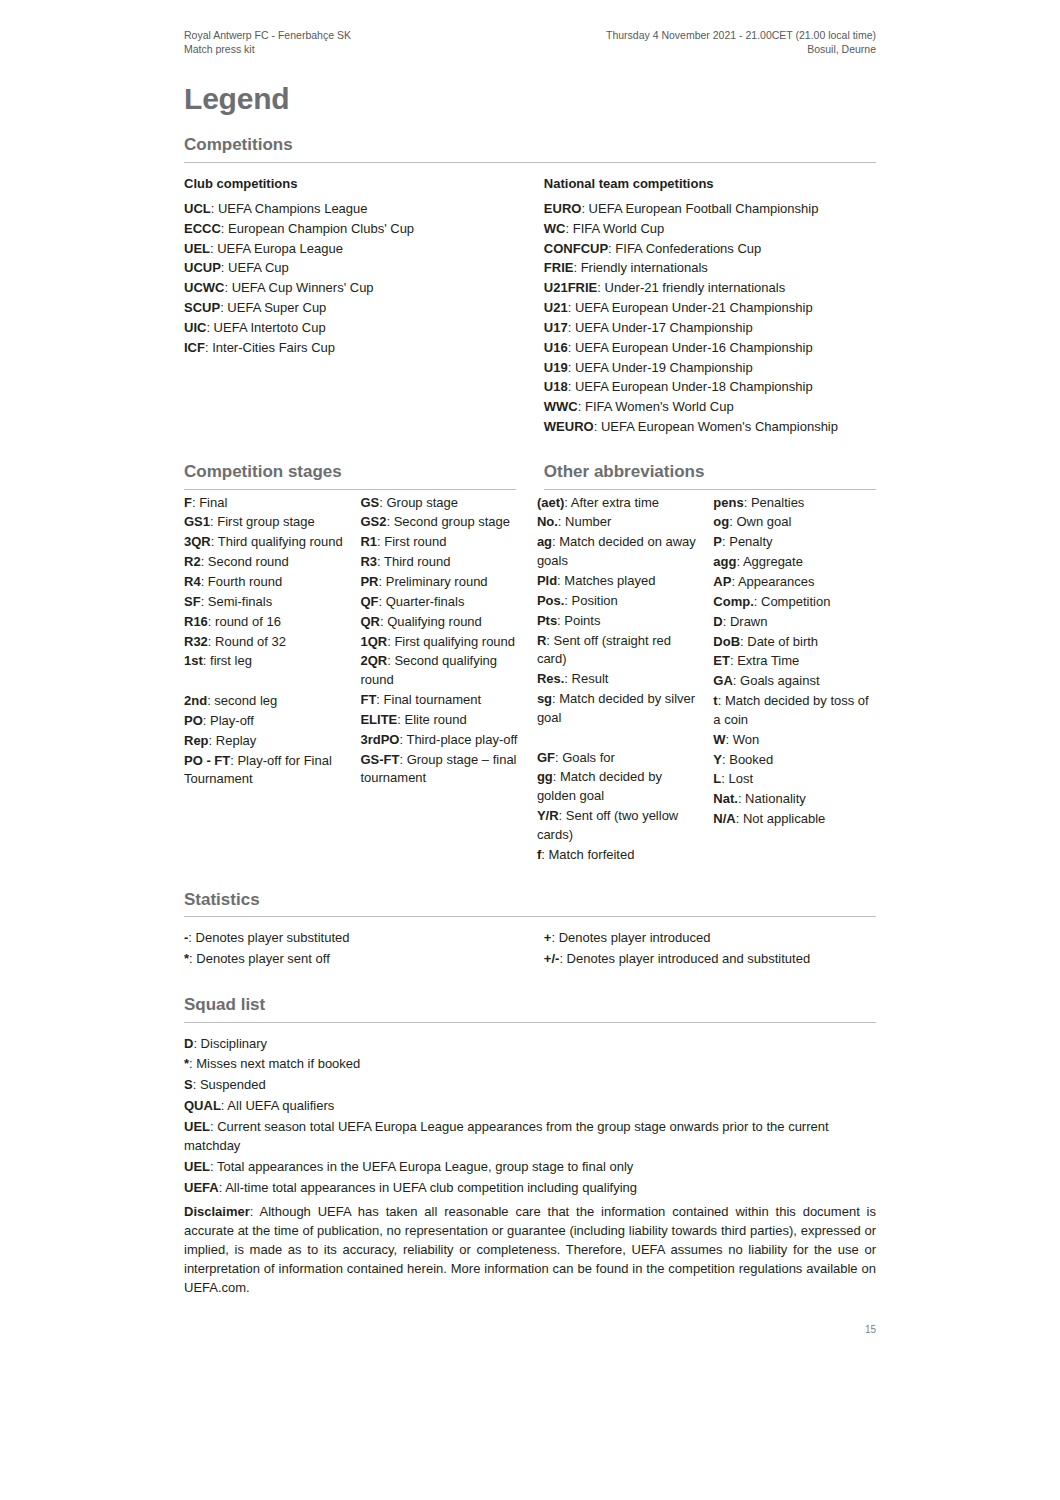Royal Antwerp FC - Fenerbahçe SK
Match press kit
Thursday 4 November 2021 - 21.00CET (21.00 local time)
Bosuil, Deurne
Legend
Competitions
Club competitions
UCL: UEFA Champions League
ECCC: European Champion Clubs' Cup
UEL: UEFA Europa League
UCUP: UEFA Cup
UCWC: UEFA Cup Winners' Cup
SCUP: UEFA Super Cup
UIC: UEFA Intertoto Cup
ICF: Inter-Cities Fairs Cup
National team competitions
EURO: UEFA European Football Championship
WC: FIFA World Cup
CONFCUP: FIFA Confederations Cup
FRIE: Friendly internationals
U21FRIE: Under-21 friendly internationals
U21: UEFA European Under-21 Championship
U17: UEFA Under-17 Championship
U16: UEFA European Under-16 Championship
U19: UEFA Under-19 Championship
U18: UEFA European Under-18 Championship
WWC: FIFA Women's World Cup
WEURO: UEFA European Women's Championship
Competition stages
Other abbreviations
F: Final
GS1: First group stage
3QR: Third qualifying round
R2: Second round
R4: Fourth round
SF: Semi-finals
R16: round of 16
R32: Round of 32
1st: first leg
2nd: second leg
PO: Play-off
Rep: Replay
PO - FT: Play-off for Final Tournament
GS: Group stage
GS2: Second group stage
R1: First round
R3: Third round
PR: Preliminary round
QF: Quarter-finals
QR: Qualifying round
1QR: First qualifying round
2QR: Second qualifying round
FT: Final tournament
ELITE: Elite round
3rdPO: Third-place play-off
GS-FT: Group stage – final tournament
(aet): After extra time
No.: Number
ag: Match decided on away goals
Pld: Matches played
Pos.: Position
Pts: Points
R: Sent off (straight red card)
Res.: Result
sg: Match decided by silver goal
GF: Goals for
gg: Match decided by golden goal
Y/R: Sent off (two yellow cards)
f: Match forfeited
pens: Penalties
og: Own goal
P: Penalty
agg: Aggregate
AP: Appearances
Comp.: Competition
D: Drawn
DoB: Date of birth
ET: Extra Time
GA: Goals against
t: Match decided by toss of a coin
W: Won
Y: Booked
L: Lost
Nat.: Nationality
N/A: Not applicable
Statistics
-: Denotes player substituted
*: Denotes player sent off
+: Denotes player introduced
+/-: Denotes player introduced and substituted
Squad list
D: Disciplinary
*: Misses next match if booked
S: Suspended
QUAL: All UEFA qualifiers
UEL: Current season total UEFA Europa League appearances from the group stage onwards prior to the current matchday
UEL: Total appearances in the UEFA Europa League, group stage to final only
UEFA: All-time total appearances in UEFA club competition including qualifying
Disclaimer: Although UEFA has taken all reasonable care that the information contained within this document is accurate at the time of publication, no representation or guarantee (including liability towards third parties), expressed or implied, is made as to its accuracy, reliability or completeness. Therefore, UEFA assumes no liability for the use or interpretation of information contained herein. More information can be found in the competition regulations available on UEFA.com.
15